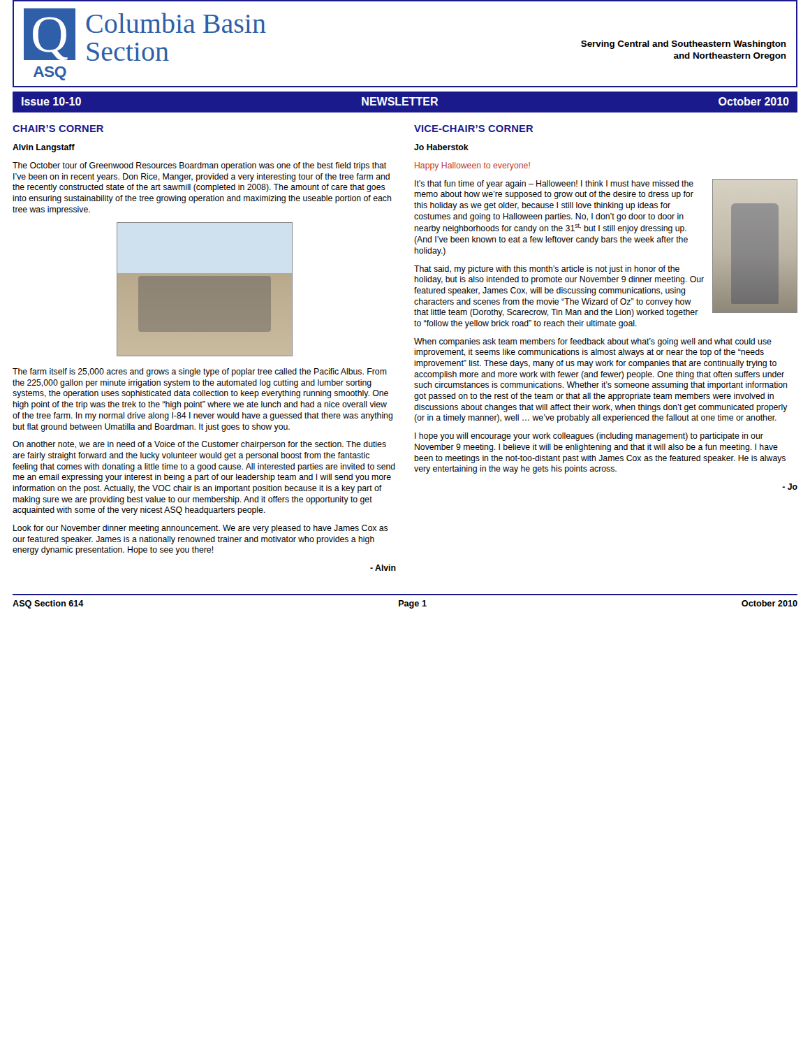Q
ASQ
Columbia Basin
Section
Serving Central and Southeastern Washington
and Northeastern Oregon
Issue 10-10 NEWSLETTER October 2010
CHAIR’S CORNER
Alvin Langstaff
The October tour of Greenwood Resources Boardman operation was one of the best field trips that I’ve been on in recent years. Don Rice, Manger, provided a very interesting tour of the tree farm and the recently constructed state of the art sawmill (completed in 2008). The amount of care that goes into ensuring sustainability of the tree growing operation and maximizing the useable portion of each tree was impressive.
The farm itself is 25,000 acres and grows a single type of poplar tree called the Pacific Albus. From the 225,000 gallon per minute irrigation system to the automated log cutting and lumber sorting systems, the operation uses sophisticated data collection to keep everything running smoothly. One high point of the trip was the trek to the “high point” where we ate lunch and had a nice overall view of the tree farm. In my normal drive along I-84 I never would have a guessed that there was anything but flat ground between Umatilla and Boardman. It just goes to show you.
On another note, we are in need of a Voice of the Customer chairperson for the section. The duties are fairly straight forward and the lucky volunteer would get a personal boost from the fantastic feeling that comes with donating a little time to a good cause. All interested parties are invited to send me an email expressing your interest in being a part of our leadership team and I will send you more information on the post. Actually, the VOC chair is an important position because it is a key part of making sure we are providing best value to our membership. And it offers the opportunity to get acquainted with some of the very nicest ASQ headquarters people.
Look for our November dinner meeting announcement. We are very pleased to have James Cox as our featured speaker. James is a nationally renowned trainer and motivator who provides a high energy dynamic presentation. Hope to see you there!
- Alvin
VICE-CHAIR’S CORNER
Jo Haberstok
Happy Halloween to everyone!
It’s that fun time of year again – Halloween! I think I must have missed the memo about how we’re supposed to grow out of the desire to dress up for this holiday as we get older, because I still love thinking up ideas for costumes and going to Halloween parties. No, I don’t go door to door in nearby neighborhoods for candy on the 31st, but I still enjoy dressing up. (And I’ve been known to eat a few leftover candy bars the week after the holiday.)
That said, my picture with this month’s article is not just in honor of the holiday, but is also intended to promote our November 9 dinner meeting. Our featured speaker, James Cox, will be discussing communications, using characters and scenes from the movie “The Wizard of Oz” to convey how that little team (Dorothy, Scarecrow, Tin Man and the Lion) worked together to “follow the yellow brick road” to reach their ultimate goal.
When companies ask team members for feedback about what’s going well and what could use improvement, it seems like communications is almost always at or near the top of the “needs improvement” list. These days, many of us may work for companies that are continually trying to accomplish more and more work with fewer (and fewer) people. One thing that often suffers under such circumstances is communications. Whether it’s someone assuming that important information got passed on to the rest of the team or that all the appropriate team members were involved in discussions about changes that will affect their work, when things don’t get communicated properly (or in a timely manner), well … we’ve probably all experienced the fallout at one time or another.
I hope you will encourage your work colleagues (including management) to participate in our November 9 meeting. I believe it will be enlightening and that it will also be a fun meeting. I have been to meetings in the not-too-distant past with James Cox as the featured speaker. He is always very entertaining in the way he gets his points across.
- Jo
ASQ Section 614 Page 1 October 2010